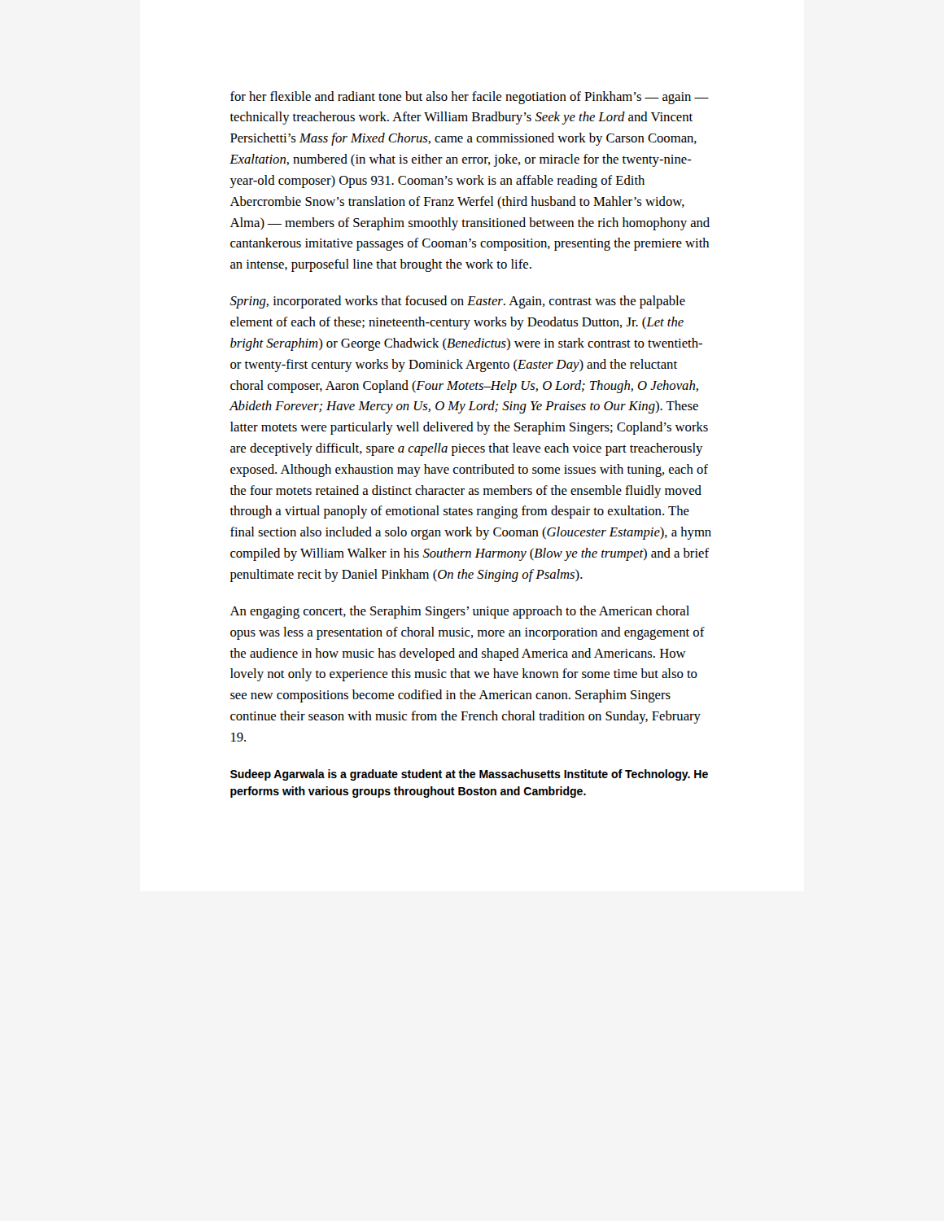for her flexible and radiant tone but also her facile negotiation of Pinkham’s — again — technically treacherous work. After William Bradbury’s Seek ye the Lord and Vincent Persichetti’s Mass for Mixed Chorus, came a commissioned work by Carson Cooman, Exaltation, numbered (in what is either an error, joke, or miracle for the twenty-nine-year-old composer) Opus 931. Cooman’s work is an affable reading of Edith Abercrombie Snow’s translation of Franz Werfel (third husband to Mahler’s widow, Alma) — members of Seraphim smoothly transitioned between the rich homophony and cantankerous imitative passages of Cooman’s composition, presenting the premiere with an intense, purposeful line that brought the work to life.
Spring, incorporated works that focused on Easter. Again, contrast was the palpable element of each of these; nineteenth-century works by Deodatus Dutton, Jr. (Let the bright Seraphim) or George Chadwick (Benedictus) were in stark contrast to twentieth- or twenty-first century works by Dominick Argento (Easter Day) and the reluctant choral composer, Aaron Copland (Four Motets–Help Us, O Lord; Though, O Jehovah, Abideth Forever; Have Mercy on Us, O My Lord; Sing Ye Praises to Our King). These latter motets were particularly well delivered by the Seraphim Singers; Copland’s works are deceptively difficult, spare a capella pieces that leave each voice part treacherously exposed. Although exhaustion may have contributed to some issues with tuning, each of the four motets retained a distinct character as members of the ensemble fluidly moved through a virtual panoply of emotional states ranging from despair to exultation. The final section also included a solo organ work by Cooman (Gloucester Estampie), a hymn compiled by William Walker in his Southern Harmony (Blow ye the trumpet) and a brief penultimate recit by Daniel Pinkham (On the Singing of Psalms).
An engaging concert, the Seraphim Singers’ unique approach to the American choral opus was less a presentation of choral music, more an incorporation and engagement of the audience in how music has developed and shaped America and Americans. How lovely not only to experience this music that we have known for some time but also to see new compositions become codified in the American canon. Seraphim Singers continue their season with music from the French choral tradition on Sunday, February 19.
Sudeep Agarwala is a graduate student at the Massachusetts Institute of Technology. He performs with various groups throughout Boston and Cambridge.